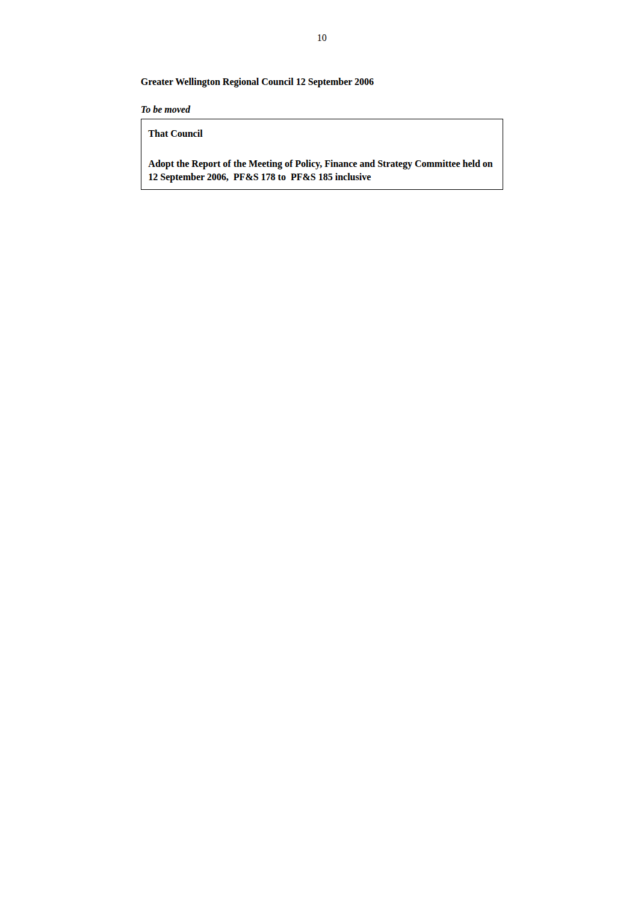10
Greater Wellington Regional Council 12 September 2006
To be moved
That Council
Adopt the Report of the Meeting of Policy, Finance and Strategy Committee held on 12 September 2006, PF&S 178 to PF&S 185 inclusive